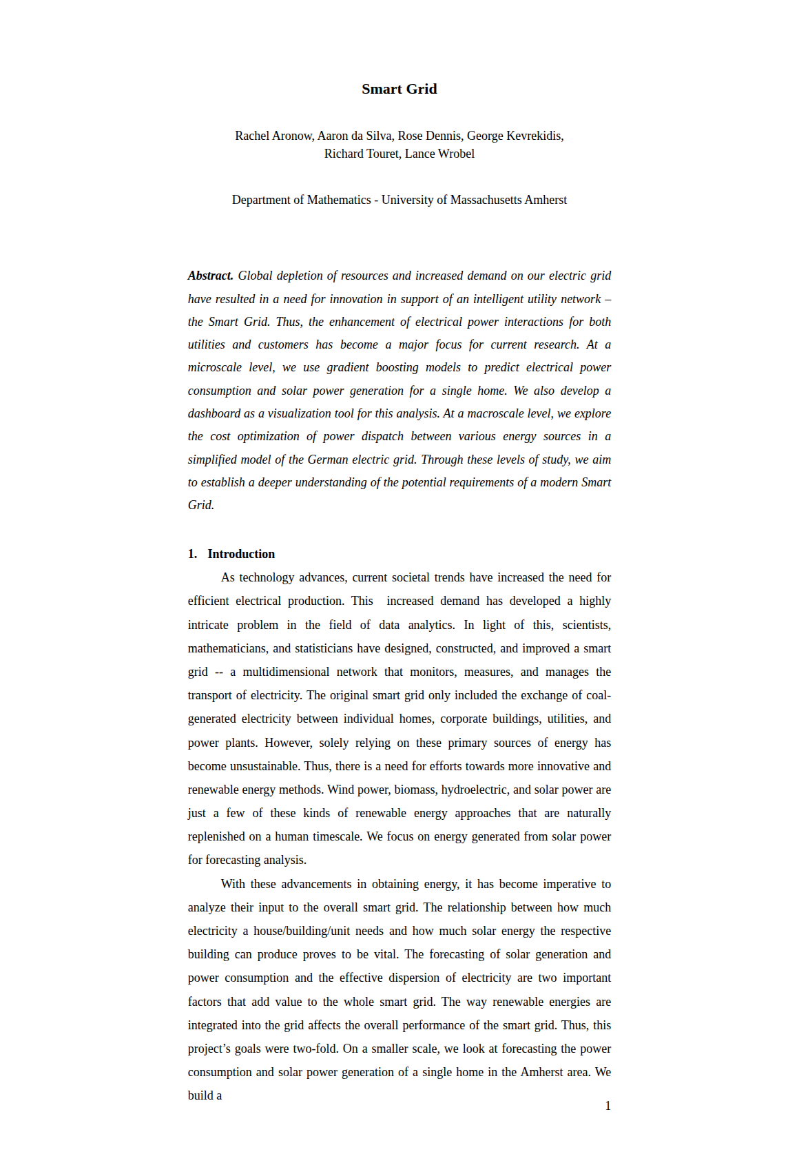Smart Grid
Rachel Aronow, Aaron da Silva, Rose Dennis, George Kevrekidis,
Richard Touret, Lance Wrobel
Department of Mathematics - University of Massachusetts Amherst
Abstract. Global depletion of resources and increased demand on our electric grid have resulted in a need for innovation in support of an intelligent utility network ‒ the Smart Grid. Thus, the enhancement of electrical power interactions for both utilities and customers has become a major focus for current research. At a microscale level, we use gradient boosting models to predict electrical power consumption and solar power generation for a single home. We also develop a dashboard as a visualization tool for this analysis. At a macroscale level, we explore the cost optimization of power dispatch between various energy sources in a simplified model of the German electric grid. Through these levels of study, we aim to establish a deeper understanding of the potential requirements of a modern Smart Grid.
1. Introduction
As technology advances, current societal trends have increased the need for efficient electrical production. This increased demand has developed a highly intricate problem in the field of data analytics. In light of this, scientists, mathematicians, and statisticians have designed, constructed, and improved a smart grid -- a multidimensional network that monitors, measures, and manages the transport of electricity. The original smart grid only included the exchange of coal-generated electricity between individual homes, corporate buildings, utilities, and power plants. However, solely relying on these primary sources of energy has become unsustainable. Thus, there is a need for efforts towards more innovative and renewable energy methods. Wind power, biomass, hydroelectric, and solar power are just a few of these kinds of renewable energy approaches that are naturally replenished on a human timescale. We focus on energy generated from solar power for forecasting analysis.
With these advancements in obtaining energy, it has become imperative to analyze their input to the overall smart grid. The relationship between how much electricity a house/building/unit needs and how much solar energy the respective building can produce proves to be vital. The forecasting of solar generation and power consumption and the effective dispersion of electricity are two important factors that add value to the whole smart grid. The way renewable energies are integrated into the grid affects the overall performance of the smart grid. Thus, this project’s goals were two-fold. On a smaller scale, we look at forecasting the power consumption and solar power generation of a single home in the Amherst area. We build a
1